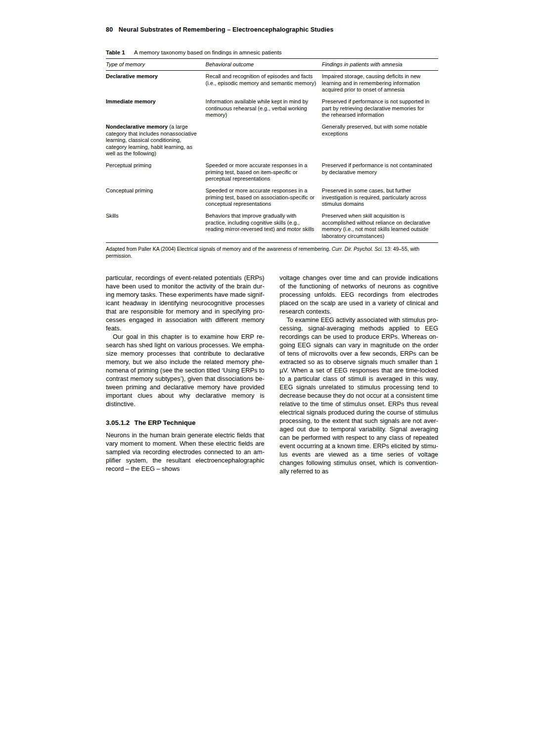80 Neural Substrates of Remembering – Electroencephalographic Studies
Table 1 A memory taxonomy based on findings in amnesic patients
| Type of memory | Behavioral outcome | Findings in patients with amnesia |
| --- | --- | --- |
| Declarative memory | Recall and recognition of episodes and facts (i.e., episodic memory and semantic memory) | Impaired storage, causing deficits in new learning and in remembering information acquired prior to onset of amnesia |
| Immediate memory | Information available while kept in mind by continuous rehearsal (e.g., verbal working memory) | Preserved if performance is not supported in part by retrieving declarative memories for the rehearsed information |
| Nondeclarative memory (a large category that includes nonassociative learning, classical conditioning, category learning, habit learning, as well as the following) | | Generally preserved, but with some notable exceptions |
| Perceptual priming | Speeded or more accurate responses in a priming test, based on item-specific or perceptual representations | Preserved if performance is not contaminated by declarative memory |
| Conceptual priming | Speeded or more accurate responses in a priming test, based on association-specific or conceptual representations | Preserved in some cases, but further investigation is required, particularly across stimulus domains |
| Skills | Behaviors that improve gradually with practice, including cognitive skills (e.g., reading mirror-reversed text) and motor skills | Preserved when skill acquisition is accomplished without reliance on declarative memory (i.e., not most skills learned outside laboratory circumstances) |
Adapted from Paller KA (2004) Electrical signals of memory and of the awareness of remembering. Curr. Dir. Psychol. Sci. 13: 49–55, with permission.
particular, recordings of event-related potentials (ERPs) have been used to monitor the activity of the brain during memory tasks. These experiments have made significant headway in identifying neurocognitive processes that are responsible for memory and in specifying processes engaged in association with different memory feats.
Our goal in this chapter is to examine how ERP research has shed light on various processes. We emphasize memory processes that contribute to declarative memory, but we also include the related memory phenomena of priming (see the section titled ‘Using ERPs to contrast memory subtypes’), given that dissociations between priming and declarative memory have provided important clues about why declarative memory is distinctive.
3.05.1.2 The ERP Technique
Neurons in the human brain generate electric fields that vary moment to moment. When these electric fields are sampled via recording electrodes connected to an amplifier system, the resultant electroencephalographic record – the EEG – shows
voltage changes over time and can provide indications of the functioning of networks of neurons as cognitive processing unfolds. EEG recordings from electrodes placed on the scalp are used in a variety of clinical and research contexts.
To examine EEG activity associated with stimulus processing, signal-averaging methods applied to EEG recordings can be used to produce ERPs. Whereas ongoing EEG signals can vary in magnitude on the order of tens of microvolts over a few seconds, ERPs can be extracted so as to observe signals much smaller than 1 µV. When a set of EEG responses that are time-locked to a particular class of stimuli is averaged in this way, EEG signals unrelated to stimulus processing tend to decrease because they do not occur at a consistent time relative to the time of stimulus onset. ERPs thus reveal electrical signals produced during the course of stimulus processing, to the extent that such signals are not averaged out due to temporal variability. Signal averaging can be performed with respect to any class of repeated event occurring at a known time. ERPs elicited by stimulus events are viewed as a time series of voltage changes following stimulus onset, which is conventionally referred to as